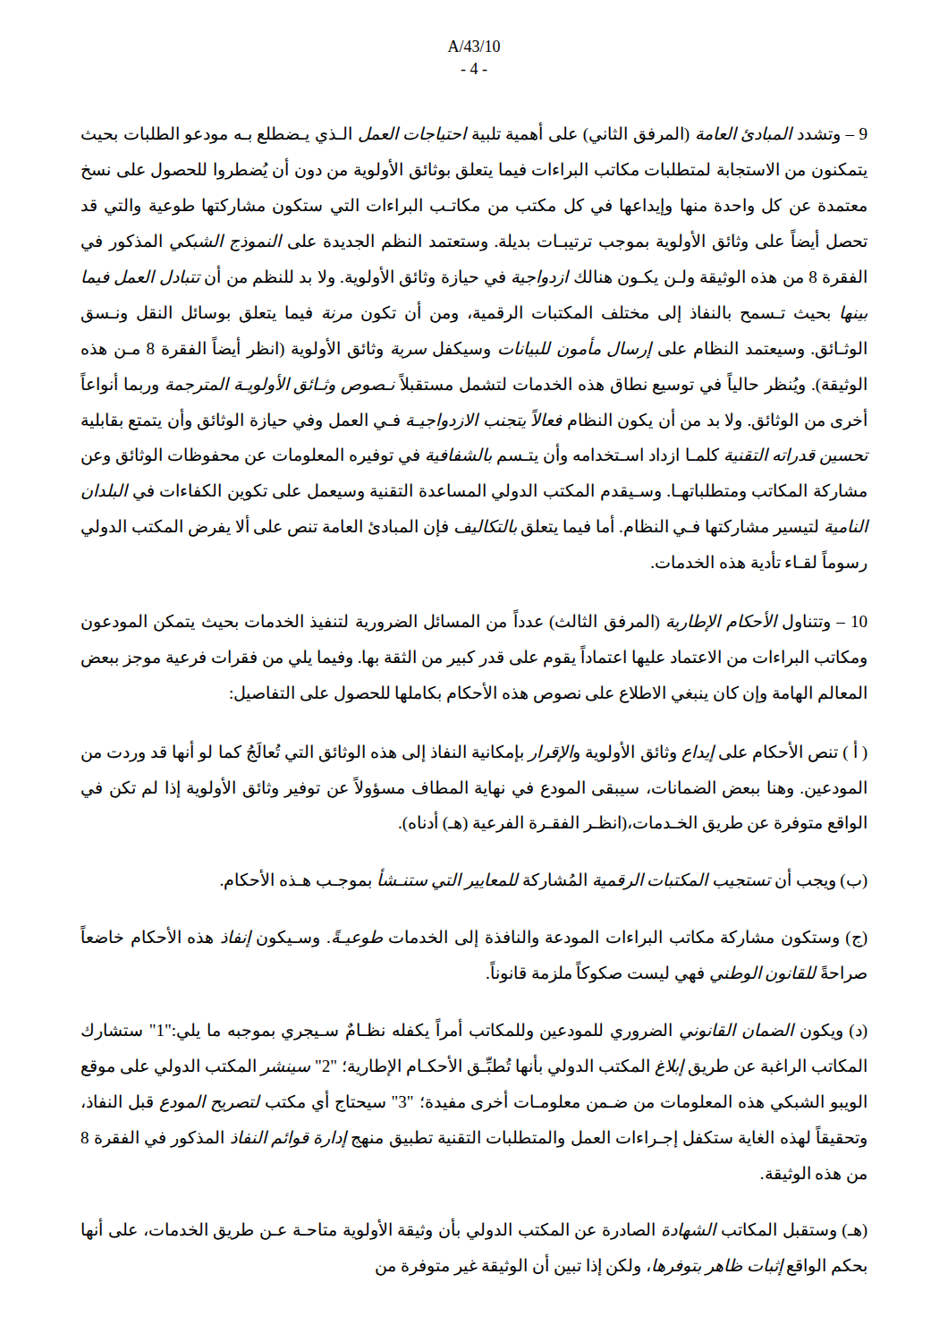A/43/10
- 4 -
9 – وتشدد المبادئ العامة (المرفق الثاني) على أهمية تلبية احتياجات العمل الـذي يـضطلع بـه مودعو الطلبات بحيث يتمكنون من الاستجابة لمتطلبات مكاتب البراءات فيما يتعلق بوثائق الأولوية من دون أن يُضطروا للحصول على نسخ معتمدة عن كل واحدة منها وإيداعها في كل مكتب من مكاتـب البراءات التي ستكون مشاركتها طوعية والتي قد تحصل أيضاً على وثائق الأولوية بموجب ترتيبـات بديلة. وستعتمد النظم الجديدة على النموذج الشبكي المذكور في الفقرة 8 من هذه الوثيقة ولـن يكـون هنالك ازدواجية في حيازة وثائق الأولوية. ولا بد للنظم من أن تتبادل العمل فيما بينها بحيث تـسمح بالنفاذ إلى مختلف المكتبات الرقمية، ومن أن تكون مرنة فيما يتعلق بوسائل النقل ونـسق الوثـائق. وسيعتمد النظام على إرسال مأمون للبيانات وسيكفل سرية وثائق الأولوية (انظر أيضاً الفقرة 8 مـن هذه الوثيقة). ويُنظر حالياً في توسيع نطاق هذه الخدمات لتشمل مستقبلاً نـصوص وثـائق الأولويـة المترجمة وربما أنواعاً أخرى من الوثائق. ولا بد من أن يكون النظام فعالاً يتجنب الازدواجيـة فـي العمل وفي حيازة الوثائق وأن يتمتع بقابلية تحسين قدراته التقنية كلمـا ازداد اسـتخدامه وأن يتـسم بالشفافية في توفيره المعلومات عن محفوظات الوثائق وعن مشاركة المكاتب ومتطلباتهـا. وسـيقدم المكتب الدولي المساعدة التقنية وسيعمل على تكوين الكفاءات في البلدان النامية لتيسير مشاركتها فـي النظام. أما فيما يتعلق بالتكاليف فإن المبادئ العامة تنص على ألا يفرض المكتب الدولي رسوماً لقـاء تأدية هذه الخدمات.
10 – وتتناول الأحكام الإطارية (المرفق الثالث) عدداً من المسائل الضرورية لتنفيذ الخدمات بحيث يتمكن المودعون ومكاتب البراءات من الاعتماد عليها اعتماداً يقوم على قدر كبير من الثقة بها. وفيما يلي من فقرات فرعية موجز ببعض المعالم الهامة وإن كان ينبغي الاطلاع على نصوص هذه الأحكام بكاملها للحصول على التفاصيل:
( أ ) تنص الأحكام على إيداع وثائق الأولوية والإقرار بإمكانية النفاذ إلى هذه الوثائق التي تُعالَجُ كما لو أنها قد وردت من المودعين. وهنا ببعض الضمانات، سيبقى المودع في نهاية المطاف مسؤولاً عن توفير وثائق الأولوية إذا لم تكن في الواقع متوفرة عن طريق الخـدمات،(انظـر الفقـرة الفرعية (هـ) أدناه).
(ب) ويجب أن تستجيب المكتبات الرقمية المُشاركة للمعايير التي ستنـشأ بموجـب هـذه الأحكام.
(ج) وستكون مشاركة مكاتب البراءات المودعة والنافذة إلى الخدمات طوعيـةً. وسـيكون إنفاذ هذه الأحكام خاضعاً صراحةً للقانون الوطني فهي ليست صكوكاً ملزمة قانوناً.
(د) ويكون الضمان القانوني الضروري للمودعين وللمكاتب أمراً يكفله نظـامٌ سـيجري بموجبه ما يلي:"1" ستشارك المكاتب الراغبة عن طريق إبلاغ المكتب الدولي بأنها تُطبِّـق الأحكـام الإطارية؛ "2" سينشر المكتب الدولي على موقع الويبو الشبكي هذه المعلومات من ضـمن معلومـات أخرى مفيدة؛ "3" سيحتاج أي مكتب لتصريح المودع قبل النفاذ، وتحقيقاً لهذه الغاية ستكفل إجـراءات العمل والمتطلبات التقنية تطبيق منهج إدارة قوائم النفاذ المذكور في الفقرة 8 من هذه الوثيقة.
(هـ) وستقبل المكاتب الشهادة الصادرة عن المكتب الدولي بأن وثيقة الأولوية متاحـة عـن طريق الخدمات، على أنها بحكم الواقع إثبات ظاهر بتوفرها، ولكن إذا تبين أن الوثيقة غير متوفرة من